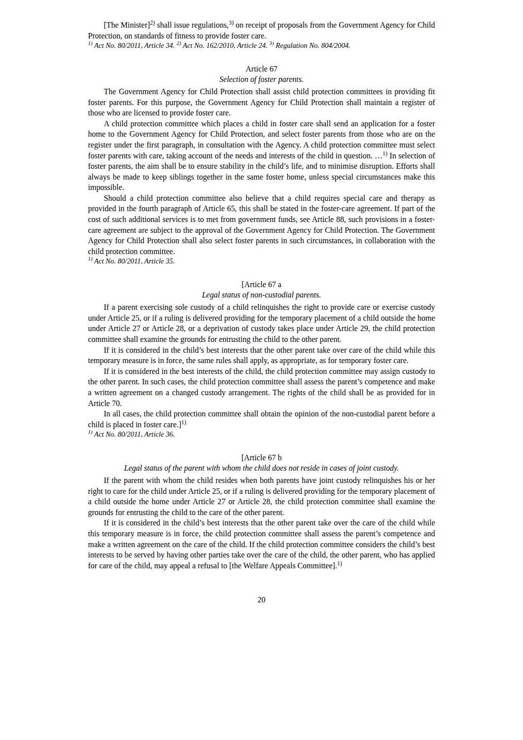[The Minister]2) shall issue regulations,3) on receipt of proposals from the Government Agency for Child Protection, on standards of fitness to provide foster care.
1) Act No. 80/2011, Article 34. 2) Act No. 162/2010, Article 24. 3) Regulation No. 804/2004.
Article 67
Selection of foster parents.
The Government Agency for Child Protection shall assist child protection committees in providing fit foster parents. For this purpose, the Government Agency for Child Protection shall maintain a register of those who are licensed to provide foster care.
A child protection committee which places a child in foster care shall send an application for a foster home to the Government Agency for Child Protection, and select foster parents from those who are on the register under the first paragraph, in consultation with the Agency. A child protection committee must select foster parents with care, taking account of the needs and interests of the child in question. …1) In selection of foster parents, the aim shall be to ensure stability in the child’s life, and to minimise disruption. Efforts shall always be made to keep siblings together in the same foster home, unless special circumstances make this impossible.
Should a child protection committee also believe that a child requires special care and therapy as provided in the fourth paragraph of Article 65, this shall be stated in the foster-care agreement. If part of the cost of such additional services is to met from government funds, see Article 88, such provisions in a foster-care agreement are subject to the approval of the Government Agency for Child Protection. The Government Agency for Child Protection shall also select foster parents in such circumstances, in collaboration with the child protection committee.
1) Act No. 80/2011, Article 35.
[Article 67 a
Legal status of non-custodial parents.
If a parent exercising sole custody of a child relinquishes the right to provide care or exercise custody under Article 25, or if a ruling is delivered providing for the temporary placement of a child outside the home under Article 27 or Article 28, or a deprivation of custody takes place under Article 29, the child protection committee shall examine the grounds for entrusting the child to the other parent.
If it is considered in the child’s best interests that the other parent take over care of the child while this temporary measure is in force, the same rules shall apply, as appropriate, as for temporary foster care.
If it is considered in the best interests of the child, the child protection committee may assign custody to the other parent. In such cases, the child protection committee shall assess the parent’s competence and make a written agreement on a changed custody arrangement. The rights of the child shall be as provided for in Article 70.
In all cases, the child protection committee shall obtain the opinion of the non-custodial parent before a child is placed in foster care.]1)
1) Act No. 80/2011, Article 36.
[Article 67 b
Legal status of the parent with whom the child does not reside in cases of joint custody.
If the parent with whom the child resides when both parents have joint custody relinquishes his or her right to care for the child under Article 25, or if a ruling is delivered providing for the temporary placement of a child outside the home under Article 27 or Article 28, the child protection committee shall examine the grounds for entrusting the child to the care of the other parent.
If it is considered in the child’s best interests that the other parent take over the care of the child while this temporary measure is in force, the child protection committee shall assess the parent’s competence and make a written agreement on the care of the child. If the child protection committee considers the child’s best interests to be served by having other parties take over the care of the child, the other parent, who has applied for care of the child, may appeal a refusal to [the Welfare Appeals Committee].1)
20